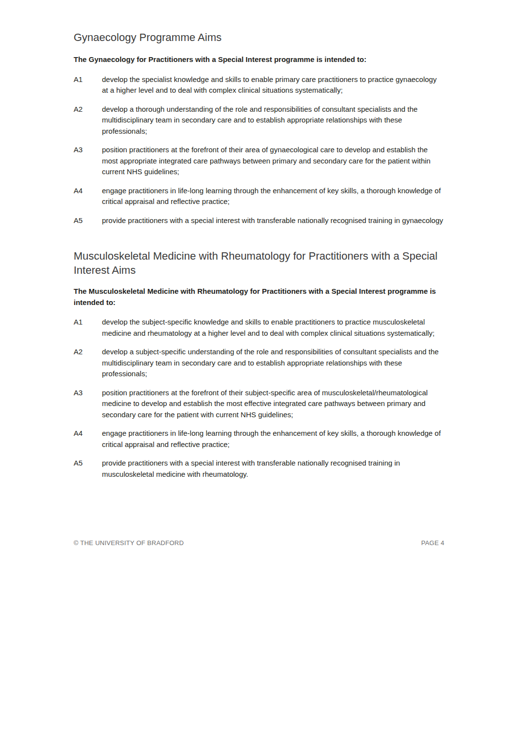Gynaecology Programme Aims
The Gynaecology for Practitioners with a Special Interest programme is intended to:
A1
develop the specialist knowledge and skills to enable primary care practitioners to practice gynaecology at a higher level and to deal with complex clinical situations systematically;
A2
develop a thorough understanding of the role and responsibilities of consultant specialists and the multidisciplinary team in secondary care and to establish appropriate relationships with these professionals;
A3
position practitioners at the forefront of their area of gynaecological care to develop and establish the most appropriate integrated care pathways between primary and secondary care for the patient within current NHS guidelines;
A4
engage practitioners in life-long learning through the enhancement of key skills, a thorough knowledge of critical appraisal and reflective practice;
A5
provide practitioners with a special interest with transferable nationally recognised training in gynaecology
Musculoskeletal Medicine with Rheumatology for Practitioners with a Special Interest Aims
The Musculoskeletal Medicine with Rheumatology for Practitioners with a Special Interest programme is intended to:
A1
develop the subject-specific knowledge and skills to enable practitioners to practice musculoskeletal medicine and rheumatology at a higher level and to deal with complex clinical situations systematically;
A2
develop a subject-specific understanding of the role and responsibilities of consultant specialists and the multidisciplinary team in secondary care and to establish appropriate relationships with these professionals;
A3
position practitioners at the forefront of their subject-specific area of musculoskeletal/rheumatological medicine to develop and establish the most effective integrated care pathways between primary and secondary care for the patient with current NHS guidelines;
A4
engage practitioners in life-long learning through the enhancement of key skills, a thorough knowledge of critical appraisal and reflective practice;
A5
provide practitioners with a special interest with transferable nationally recognised training in musculoskeletal medicine with rheumatology.
© THE UNIVERSITY OF BRADFORD PAGE 4